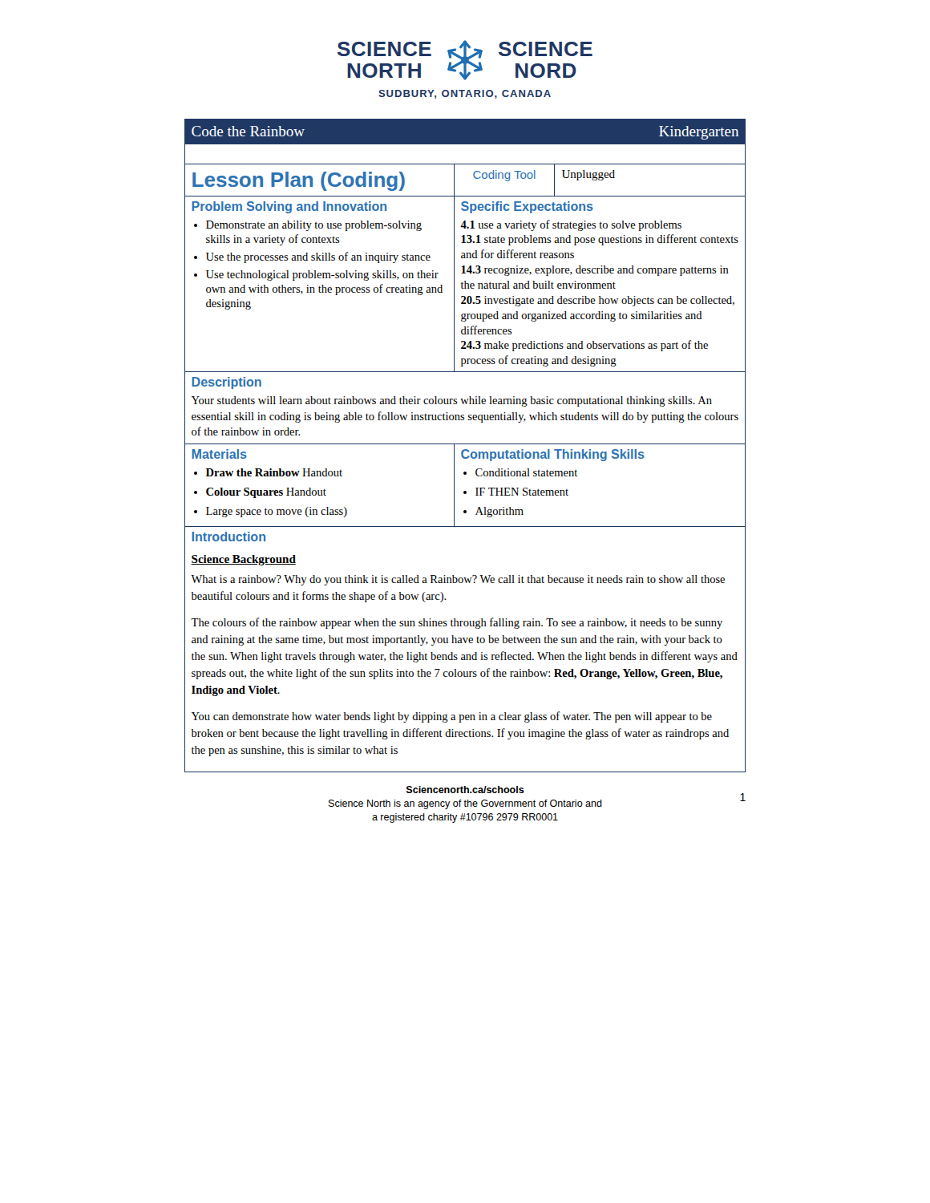SCIENCE NORTH
SCIENCE NORD
SUDBURY, ONTARIO, CANADA
| Code the Rainbow | Kindergarten |
| Lesson Plan (Coding) | Coding Tool | Unplugged |
| Problem Solving and Innovation Demonstrate an ability to use problem-solving skills in a variety of contexts Use the processes and skills of an inquiry stance Use technological problem-solving skills, on their own and with others, in the process of creating and designing | Specific Expectations 4.1 use a variety of strategies to solve problems 13.1 state problems and pose questions in different contexts and for different reasons 14.3 recognize, explore, describe and compare patterns in the natural and built environment 20.5 investigate and describe how objects can be collected, grouped and organized according to similarities and differences 24.3 make predictions and observations as part of the process of creating and designing |
| Description Your students will learn about rainbows and their colours while learning basic computational thinking skills. An essential skill in coding is being able to follow instructions sequentially, which students will do by putting the colours of the rainbow in order. |
| Materials Draw the Rainbow Handout Colour Squares Handout Large space to move (in class) | Computational Thinking Skills Conditional statement IF THEN Statement Algorithm |
| Introduction Science Background What is a rainbow? Why do you think it is called a Rainbow? We call it that because it needs rain to show all those beautiful colours and it forms the shape of a bow (arc). The colours of the rainbow appear when the sun shines through falling rain. To see a rainbow, it needs to be sunny and raining at the same time, but most importantly, you have to be between the sun and the rain, with your back to the sun. When light travels through water, the light bends and is reflected. When the light bends in different ways and spreads out, the white light of the sun splits into the 7 colours of the rainbow: Red, Orange, Yellow, Green, Blue, Indigo and Violet . You can demonstrate how water bends light by dipping a pen in a clear glass of water. The pen will appear to be broken or bent because the light travelling in different directions. If you imagine the glass of water as raindrops and the pen as sunshine, this is similar to what is |
Sciencenorth.ca/schools
Science North is an agency of the Government of Ontario and
a registered charity #10796 2979 RR0001
1